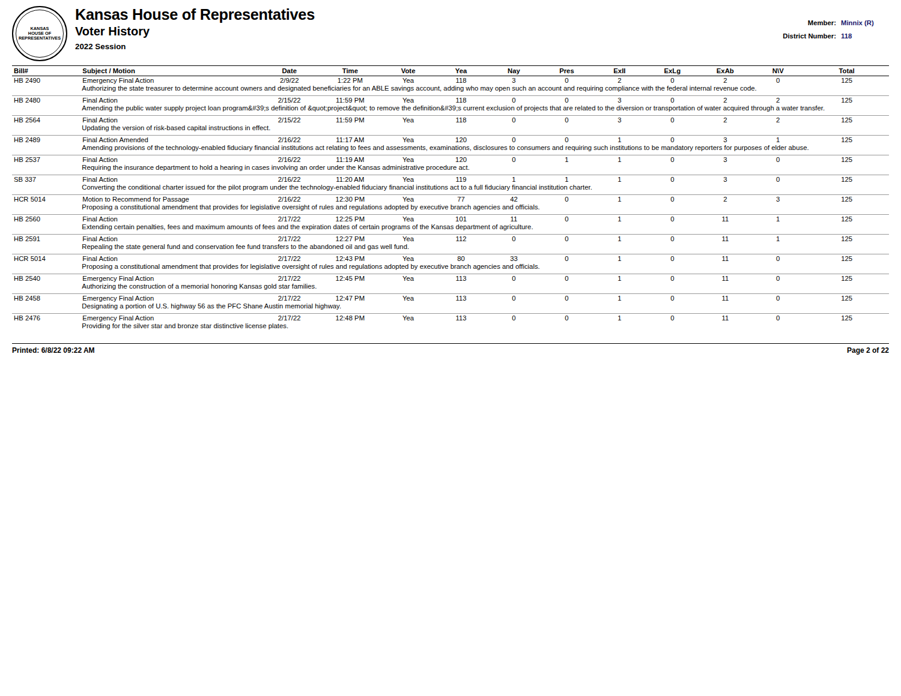KANSAS
HOUSE OF
REPRESENTATIVES
Kansas House of Representatives
Voter History
2022 Session
Member: Minnix (R)
District Number: 118
| Bill# | Subject / Motion | Date | Time | Vote | Yea | Nay | Pres | ExII | ExLg | ExAb | N\V | Total |
| --- | --- | --- | --- | --- | --- | --- | --- | --- | --- | --- | --- | --- |
| HB 2490 | Emergency Final Action | 2/9/22 | 1:22 PM | Yea | 118 | 3 | 0 | 2 | 0 | 2 | 0 | 125 |
| | Authorizing the state treasurer to determine account owners and designated beneficiaries for an ABLE savings account, adding who may open such an account and requiring compliance with the federal internal revenue code. |
| HB 2480 | Final Action | 2/15/22 | 11:59 PM | Yea | 118 | 0 | 0 | 3 | 0 | 2 | 2 | 125 |
| | Amending the public water supply project loan program&#39;s definition of &quot;project&quot; to remove the definition&#39;s current exclusion of projects that are related to the diversion or transportation of water acquired through a water transfer. |
| HB 2564 | Final Action | 2/15/22 | 11:59 PM | Yea | 118 | 0 | 0 | 3 | 0 | 2 | 2 | 125 |
| | Updating the version of risk-based capital instructions in effect. |
| HB 2489 | Final Action Amended | 2/16/22 | 11:17 AM | Yea | 120 | 0 | 0 | 1 | 0 | 3 | 1 | 125 |
| | Amending provisions of the technology-enabled fiduciary financial institutions act relating to fees and assessments, examinations, disclosures to consumers and requiring such institutions to be mandatory reporters for purposes of elder abuse. |
| HB 2537 | Final Action | 2/16/22 | 11:19 AM | Yea | 120 | 0 | 1 | 1 | 0 | 3 | 0 | 125 |
| | Requiring the insurance department to hold a hearing in cases involving an order under the Kansas administrative procedure act. |
| SB 337 | Final Action | 2/16/22 | 11:20 AM | Yea | 119 | 1 | 1 | 1 | 0 | 3 | 0 | 125 |
| | Converting the conditional charter issued for the pilot program under the technology-enabled fiduciary financial institutions act to a full fiduciary financial institution charter. |
| HCR 5014 | Motion to Recommend for Passage | 2/16/22 | 12:30 PM | Yea | 77 | 42 | 0 | 1 | 0 | 2 | 3 | 125 |
| | Proposing a constitutional amendment that provides for legislative oversight of rules and regulations adopted by executive branch agencies and officials. |
| HB 2560 | Final Action | 2/17/22 | 12:25 PM | Yea | 101 | 11 | 0 | 1 | 0 | 11 | 1 | 125 |
| | Extending certain penalties, fees and maximum amounts of fees and the expiration dates of certain programs of the Kansas department of agriculture. |
| HB 2591 | Final Action | 2/17/22 | 12:27 PM | Yea | 112 | 0 | 0 | 1 | 0 | 11 | 1 | 125 |
| | Repealing the state general fund and conservation fee fund transfers to the abandoned oil and gas well fund. |
| HCR 5014 | Final Action | 2/17/22 | 12:43 PM | Yea | 80 | 33 | 0 | 1 | 0 | 11 | 0 | 125 |
| | Proposing a constitutional amendment that provides for legislative oversight of rules and regulations adopted by executive branch agencies and officials. |
| HB 2540 | Emergency Final Action | 2/17/22 | 12:45 PM | Yea | 113 | 0 | 0 | 1 | 0 | 11 | 0 | 125 |
| | Authorizing the construction of a memorial honoring Kansas gold star families. |
| HB 2458 | Emergency Final Action | 2/17/22 | 12:47 PM | Yea | 113 | 0 | 0 | 1 | 0 | 11 | 0 | 125 |
| | Designating a portion of U.S. highway 56 as the PFC Shane Austin memorial highway. |
| HB 2476 | Emergency Final Action | 2/17/22 | 12:48 PM | Yea | 113 | 0 | 0 | 1 | 0 | 11 | 0 | 125 |
| | Providing for the silver star and bronze star distinctive license plates. |
Printed: 6/8/22 09:22 AM
Page 2 of 22